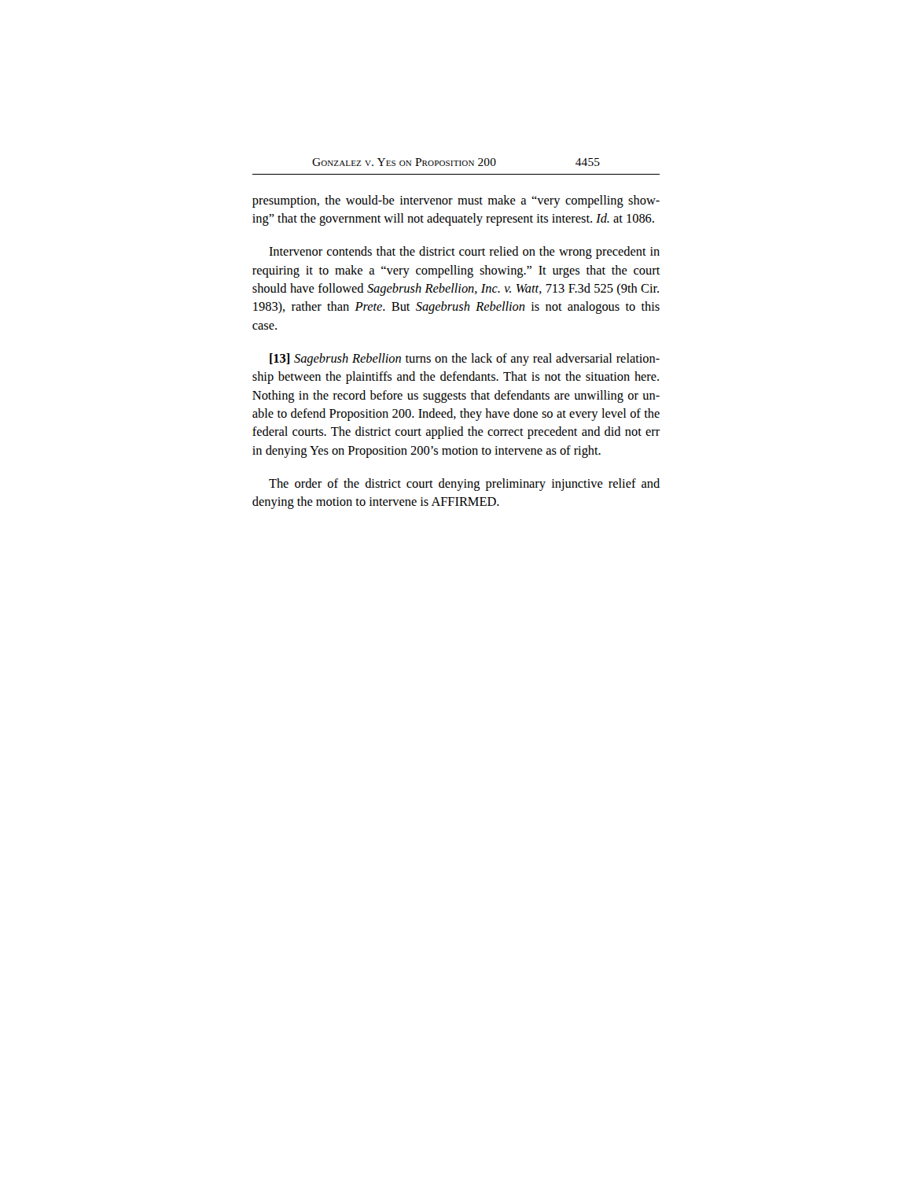Gonzalez v. Yes on Proposition 200 4455
presumption, the would-be intervenor must make a “very compelling showing” that the government will not adequately represent its interest. Id. at 1086.
Intervenor contends that the district court relied on the wrong precedent in requiring it to make a “very compelling showing.” It urges that the court should have followed Sagebrush Rebellion, Inc. v. Watt, 713 F.3d 525 (9th Cir. 1983), rather than Prete. But Sagebrush Rebellion is not analogous to this case.
[13] Sagebrush Rebellion turns on the lack of any real adversarial relationship between the plaintiffs and the defendants. That is not the situation here. Nothing in the record before us suggests that defendants are unwilling or unable to defend Proposition 200. Indeed, they have done so at every level of the federal courts. The district court applied the correct precedent and did not err in denying Yes on Proposition 200’s motion to intervene as of right.
The order of the district court denying preliminary injunctive relief and denying the motion to intervene is AFFIRMED.